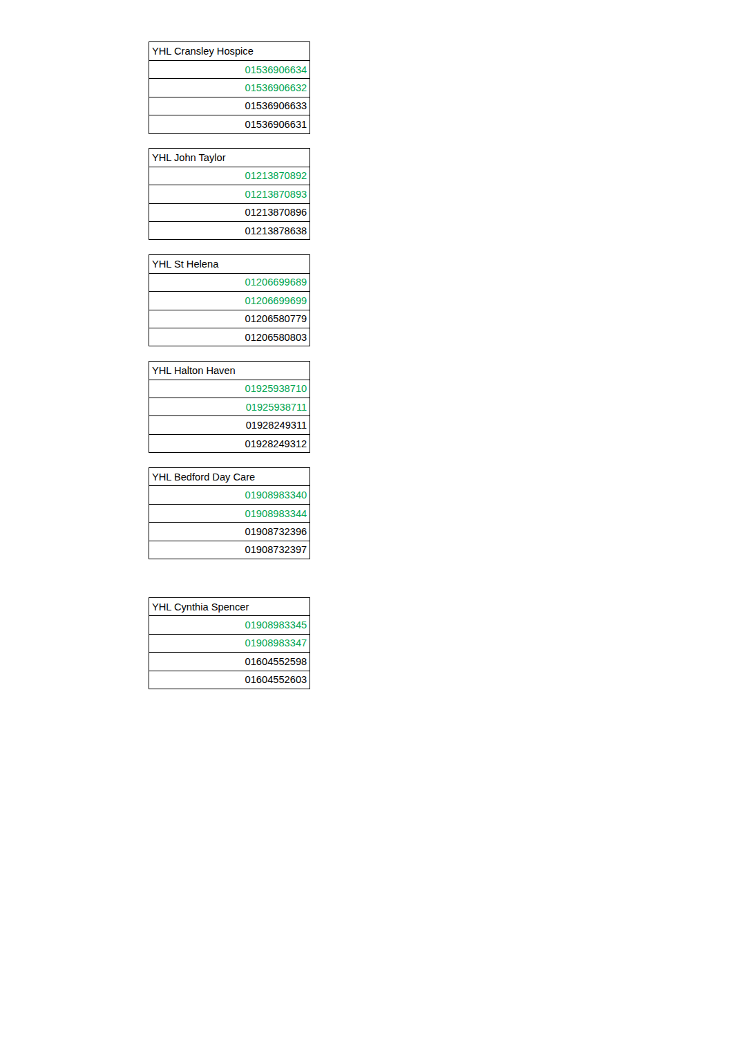| YHL Cransley Hospice |
| 01536906634 |
| 01536906632 |
| 01536906633 |
| 01536906631 |
| YHL John Taylor |
| 01213870892 |
| 01213870893 |
| 01213870896 |
| 01213878638 |
| YHL St Helena |
| 01206699689 |
| 01206699699 |
| 01206580779 |
| 01206580803 |
| YHL Halton Haven |
| 01925938710 |
| 01925938711 |
| 01928249311 |
| 01928249312 |
| YHL Bedford Day Care |
| 01908983340 |
| 01908983344 |
| 01908732396 |
| 01908732397 |
| YHL Cynthia Spencer |
| 01908983345 |
| 01908983347 |
| 01604552598 |
| 01604552603 |